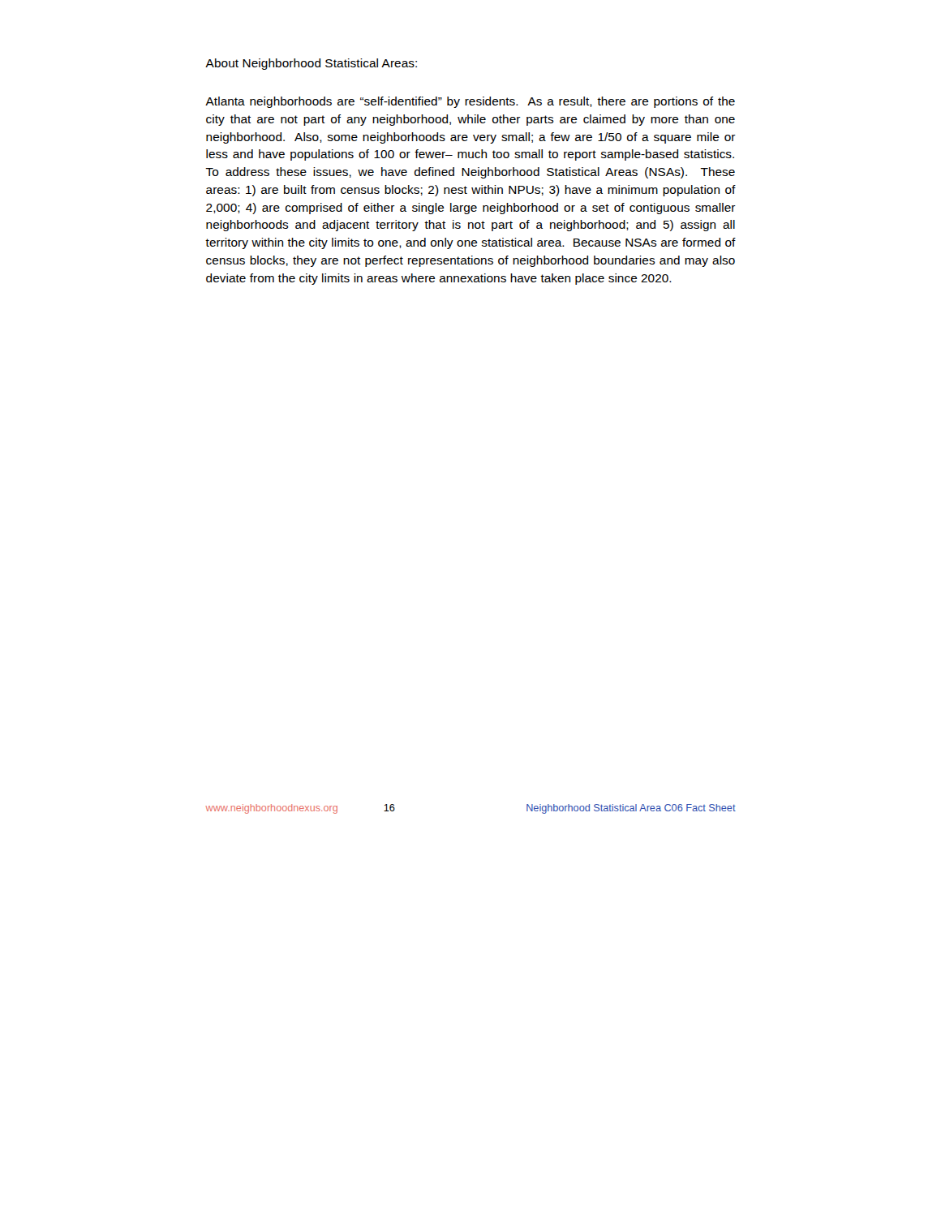About Neighborhood Statistical Areas:
Atlanta neighborhoods are “self-identified” by residents. As a result, there are portions of the city that are not part of any neighborhood, while other parts are claimed by more than one neighborhood. Also, some neighborhoods are very small; a few are 1/50 of a square mile or less and have populations of 100 or fewer– much too small to report sample-based statistics. To address these issues, we have defined Neighborhood Statistical Areas (NSAs). These areas: 1) are built from census blocks; 2) nest within NPUs; 3) have a minimum population of 2,000; 4) are comprised of either a single large neighborhood or a set of contiguous smaller neighborhoods and adjacent territory that is not part of a neighborhood; and 5) assign all territory within the city limits to one, and only one statistical area. Because NSAs are formed of census blocks, they are not perfect representations of neighborhood boundaries and may also deviate from the city limits in areas where annexations have taken place since 2020.
www.neighborhoodnexus.org 16 Neighborhood Statistical Area C06 Fact Sheet